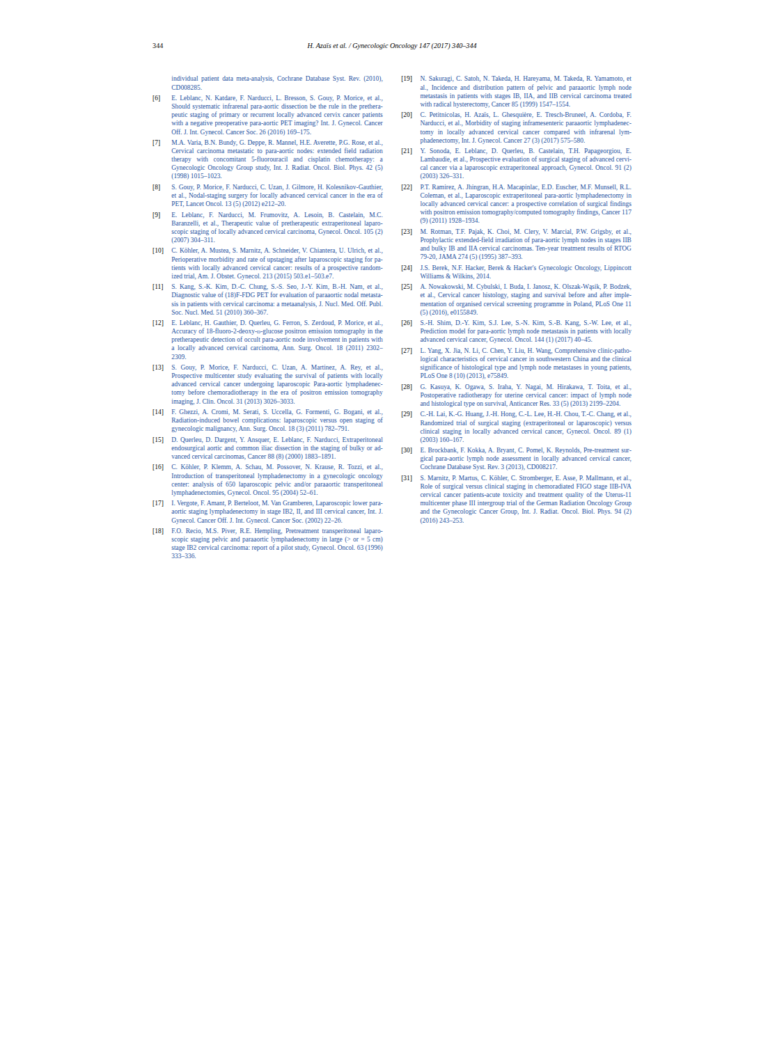344
H. Azaïs et al. / Gynecologic Oncology 147 (2017) 340–344
individual patient data meta-analysis, Cochrane Database Syst. Rev. (2010), CD008285.
[6] E. Leblanc, N. Katdare, F. Narducci, L. Bresson, S. Gouy, P. Morice, et al., Should systematic infrarenal para-aortic dissection be the rule in the pretherapeutic staging of primary or recurrent locally advanced cervix cancer patients with a negative preoperative para-aortic PET imaging? Int. J. Gynecol. Cancer Off. J. Int. Gynecol. Cancer Soc. 26 (2016) 169–175.
[7] M.A. Varia, B.N. Bundy, G. Deppe, R. Mannel, H.E. Averette, P.G. Rose, et al., Cervical carcinoma metastatic to para-aortic nodes: extended field radiation therapy with concomitant 5-fluorouracil and cisplatin chemotherapy: a Gynecologic Oncology Group study, Int. J. Radiat. Oncol. Biol. Phys. 42 (5) (1998) 1015–1023.
[8] S. Gouy, P. Morice, F. Narducci, C. Uzan, J. Gilmore, H. Kolesnikov-Gauthier, et al., Nodal-staging surgery for locally advanced cervical cancer in the era of PET, Lancet Oncol. 13 (5) (2012) e212–20.
[9] E. Leblanc, F. Narducci, M. Frumovitz, A. Lesoin, B. Castelain, M.C. Baranzelli, et al., Therapeutic value of pretherapeutic extraperitoneal laparoscopic staging of locally advanced cervical carcinoma, Gynecol. Oncol. 105 (2) (2007) 304–311.
[10] C. Köhler, A. Mustea, S. Marnitz, A. Schneider, V. Chiantera, U. Ulrich, et al., Perioperative morbidity and rate of upstaging after laparoscopic staging for patients with locally advanced cervical cancer: results of a prospective randomized trial, Am. J. Obstet. Gynecol. 213 (2015) 503.e1–503.e7.
[11] S. Kang, S.-K. Kim, D.-C. Chung, S.-S. Seo, J.-Y. Kim, B.-H. Nam, et al., Diagnostic value of (18)F-FDG PET for evaluation of paraaortic nodal metastasis in patients with cervical carcinoma: a metaanalysis, J. Nucl. Med. Off. Publ. Soc. Nucl. Med. 51 (2010) 360–367.
[12] E. Leblanc, H. Gauthier, D. Querleu, G. Ferron, S. Zerdoud, P. Morice, et al., Accuracy of 18-fluoro-2-deoxy-d-glucose positron emission tomography in the pretherapeutic detection of occult para-aortic node involvement in patients with a locally advanced cervical carcinoma, Ann. Surg. Oncol. 18 (2011) 2302–2309.
[13] S. Gouy, P. Morice, F. Narducci, C. Uzan, A. Martinez, A. Rey, et al., Prospective multicenter study evaluating the survival of patients with locally advanced cervical cancer undergoing laparoscopic Para-aortic lymphadenectomy before chemoradiotherapy in the era of positron emission tomography imaging, J. Clin. Oncol. 31 (2013) 3026–3033.
[14] F. Ghezzi, A. Cromi, M. Serati, S. Uccella, G. Formenti, G. Bogani, et al., Radiation-induced bowel complications: laparoscopic versus open staging of gynecologic malignancy, Ann. Surg. Oncol. 18 (3) (2011) 782–791.
[15] D. Querleu, D. Dargent, Y. Ansquer, E. Leblanc, F. Narducci, Extraperitoneal endosurgical aortic and common iliac dissection in the staging of bulky or advanced cervical carcinomas, Cancer 88 (8) (2000) 1883–1891.
[16] C. Köhler, P. Klemm, A. Schau, M. Possover, N. Krause, R. Tozzi, et al., Introduction of transperitoneal lymphadenectomy in a gynecologic oncology center: analysis of 650 laparoscopic pelvic and/or paraaortic transperitoneal lymphadenectomies, Gynecol. Oncol. 95 (2004) 52–61.
[17] I. Vergote, F. Amant, P. Berteloot, M. Van Gramberen, Laparoscopic lower para-aortic staging lymphadenectomy in stage IB2, II, and III cervical cancer, Int. J. Gynecol. Cancer Off. J. Int. Gynecol. Cancer Soc. (2002) 22–26.
[18] F.O. Recio, M.S. Piver, R.E. Hempling, Pretreatment transperitoneal laparoscopic staging pelvic and paraaortic lymphadenectomy in large (> or = 5 cm) stage IB2 cervical carcinoma: report of a pilot study, Gynecol. Oncol. 63 (1996) 333–336.
[19] N. Sakuragi, C. Satoh, N. Takeda, H. Hareyama, M. Takeda, R. Yamamoto, et al., Incidence and distribution pattern of pelvic and paraaortic lymph node metastasis in patients with stages IB, IIA, and IIB cervical carcinoma treated with radical hysterectomy, Cancer 85 (1999) 1547–1554.
[20] C. Petitnicolas, H. Azaïs, L. Ghesquière, E. Tresch-Bruneel, A. Cordoba, F. Narducci, et al., Morbidity of staging inframesenteric paraaortic lymphadenectomy in locally advanced cervical cancer compared with infrarenal lymphadenectomy, Int. J. Gynecol. Cancer 27 (3) (2017) 575–580.
[21] Y. Sonoda, E. Leblanc, D. Querleu, B. Castelain, T.H. Papageorgiou, E. Lambaudie, et al., Prospective evaluation of surgical staging of advanced cervical cancer via a laparoscopic extraperitoneal approach, Gynecol. Oncol. 91 (2) (2003) 326–331.
[22] P.T. Ramirez, A. Jhingran, H.A. Macapinlac, E.D. Euscher, M.F. Munsell, R.L. Coleman, et al., Laparoscopic extraperitoneal para-aortic lymphadenectomy in locally advanced cervical cancer: a prospective correlation of surgical findings with positron emission tomography/computed tomography findings, Cancer 117 (9) (2011) 1928–1934.
[23] M. Rotman, T.F. Pajak, K. Choi, M. Clery, V. Marcial, P.W. Grigsby, et al., Prophylactic extended-field irradiation of para-aortic lymph nodes in stages IIB and bulky IB and IIA cervical carcinomas. Ten-year treatment results of RTOG 79-20, JAMA 274 (5) (1995) 387–393.
[24] J.S. Berek, N.F. Hacker, Berek & Hacker's Gynecologic Oncology, Lippincott Williams & Wilkins, 2014.
[25] A. Nowakowski, M. Cybulski, I. Buda, I. Janosz, K. Olszak-Wąsik, P. Bodzek, et al., Cervical cancer histology, staging and survival before and after implementation of organised cervical screening programme in Poland, PLoS One 11 (5) (2016), e0155849.
[26] S.-H. Shim, D.-Y. Kim, S.J. Lee, S.-N. Kim, S.-B. Kang, S.-W. Lee, et al., Prediction model for para-aortic lymph node metastasis in patients with locally advanced cervical cancer, Gynecol. Oncol. 144 (1) (2017) 40–45.
[27] L. Yang, X. Jia, N. Li, C. Chen, Y. Liu, H. Wang, Comprehensive clinic-pathological characteristics of cervical cancer in southwestern China and the clinical significance of histological type and lymph node metastases in young patients, PLoS One 8 (10) (2013), e75849.
[28] G. Kasuya, K. Ogawa, S. Iraha, Y. Nagai, M. Hirakawa, T. Toita, et al., Postoperative radiotherapy for uterine cervical cancer: impact of lymph node and histological type on survival, Anticancer Res. 33 (5) (2013) 2199–2204.
[29] C.-H. Lai, K.-G. Huang, J.-H. Hong, C.-L. Lee, H.-H. Chou, T.-C. Chang, et al., Randomized trial of surgical staging (extraperitoneal or laparoscopic) versus clinical staging in locally advanced cervical cancer, Gynecol. Oncol. 89 (1) (2003) 160–167.
[30] E. Brockbank, F. Kokka, A. Bryant, C. Pomel, K. Reynolds, Pre-treatment surgical para-aortic lymph node assessment in locally advanced cervical cancer, Cochrane Database Syst. Rev. 3 (2013), CD008217.
[31] S. Marnitz, P. Martus, C. Köhler, C. Stromberger, E. Asse, P. Mallmann, et al., Role of surgical versus clinical staging in chemoradiated FIGO stage IIB-IVA cervical cancer patients-acute toxicity and treatment quality of the Uterus-11 multicenter phase III intergroup trial of the German Radiation Oncology Group and the Gynecologic Cancer Group, Int. J. Radiat. Oncol. Biol. Phys. 94 (2) (2016) 243–253.